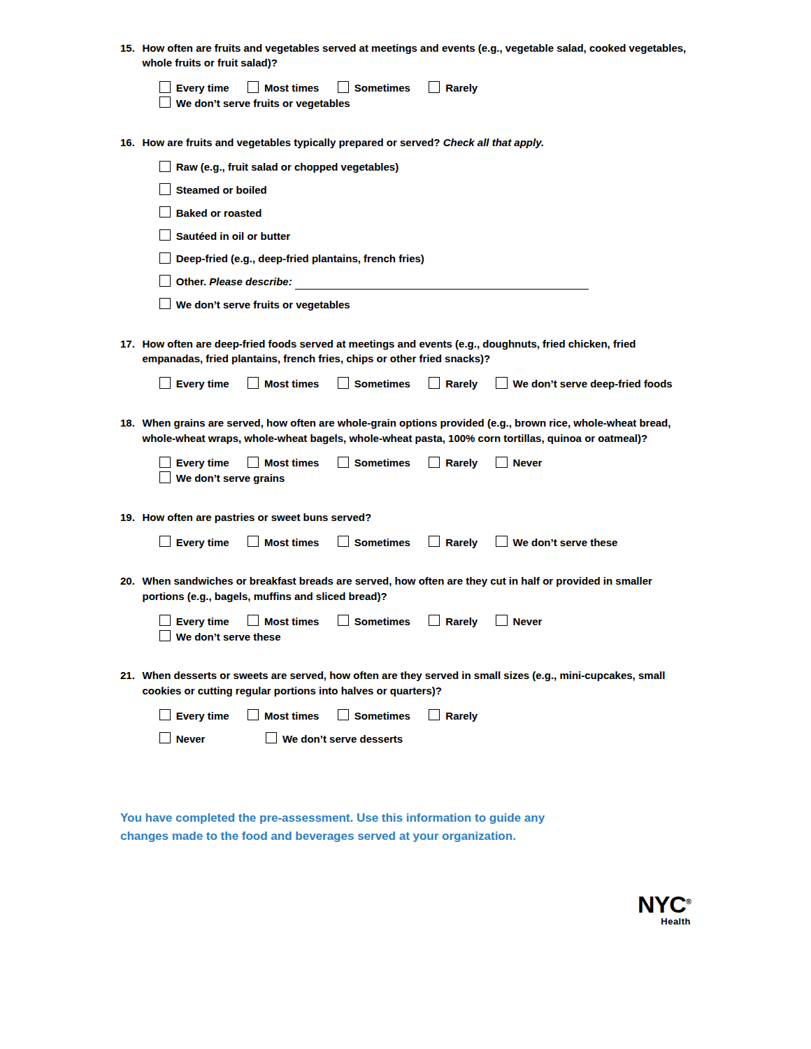How often are fruits and vegetables served at meetings and events (e.g., vegetable salad, cooked vegetables, whole fruits or fruit salad)?
Every time
Most times
Sometimes
Rarely
We don’t serve fruits or vegetables
How are fruits and vegetables typically prepared or served? Check all that apply.
Raw (e.g., fruit salad or chopped vegetables)
Steamed or boiled
Baked or roasted
Sautéed in oil or butter
Deep-fried (e.g., deep-fried plantains, french fries)
Other. Please describe:
We don’t serve fruits or vegetables
How often are deep-fried foods served at meetings and events (e.g., doughnuts, fried chicken, fried empanadas, fried plantains, french fries, chips or other fried snacks)?
Every time
Most times
Sometimes
Rarely
We don’t serve deep-fried foods
When grains are served, how often are whole-grain options provided (e.g., brown rice, whole-wheat bread, whole-wheat wraps, whole-wheat bagels, whole-wheat pasta, 100% corn tortillas, quinoa or oatmeal)?
Every time
Most times
Sometimes
Rarely
Never
We don’t serve grains
How often are pastries or sweet buns served?
Every time
Most times
Sometimes
Rarely
We don’t serve these
When sandwiches or breakfast breads are served, how often are they cut in half or provided in smaller portions (e.g., bagels, muffins and sliced bread)?
Every time
Most times
Sometimes
Rarely
Never
We don’t serve these
When desserts or sweets are served, how often are they served in small sizes (e.g., mini-cupcakes, small cookies or cutting regular portions into halves or quarters)?
Every time
Most times
Sometimes
Rarely
Never
We don’t serve desserts
You have completed the pre-assessment. Use this information to guide any changes made to the food and beverages served at your organization.
NYC®
Health